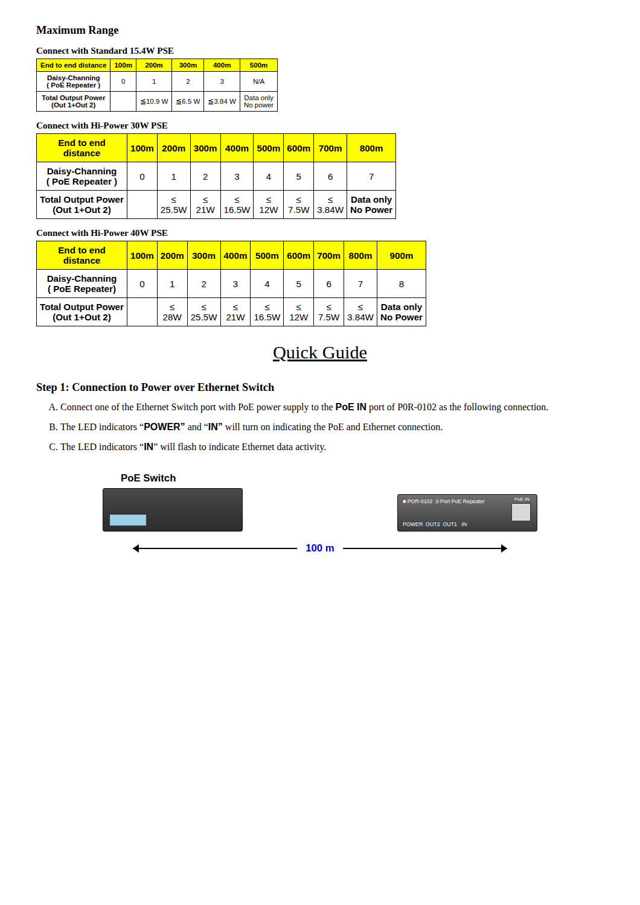Maximum Range
Connect with Standard 15.4W PSE
| End to end distance | 100m | 200m | 300m | 400m | 500m |
| Daisy-Channing ( PoE Repeater ) | 0 | 1 | 2 | 3 | N/A |
| Total Output Power (Out 1+Out 2) | | ≦10.9 W | ≦6.5 W | ≦3.84 W | Data only No power |
Connect with Hi-Power 30W PSE
| End to end distance | 100m | 200m | 300m | 400m | 500m | 600m | 700m | 800m |
| Daisy-Channing ( PoE Repeater ) | 0 | 1 | 2 | 3 | 4 | 5 | 6 | 7 |
| Total Output Power (Out 1+Out 2) | | ≤ 25.5W | ≤ 21W | ≤ 16.5W | ≤ 12W | ≤ 7.5W | ≤ 3.84W | Data only No Power |
Connect with Hi-Power 40W PSE
| End to end distance | 100m | 200m | 300m | 400m | 500m | 600m | 700m | 800m | 900m |
| Daisy-Channing ( PoE Repeater) | 0 | 1 | 2 | 3 | 4 | 5 | 6 | 7 | 8 |
| Total Output Power (Out 1+Out 2) | | ≤ 28W | ≤ 25.5W | ≤ 21W | ≤ 16.5W | ≤ 12W | ≤ 7.5W | ≤ 3.84W | Data only No Power |
Quick Guide
Step 1: Connection to Power over Ethernet Switch
Connect one of the Ethernet Switch port with PoE power supply to the PoE IN port of P0R-0102 as the following connection.
The LED indicators “POWER” and “IN” will turn on indicating the PoE and Ethernet connection.
The LED indicators “IN” will flash to indicate Ethernet data activity.
PoE Switch
■ POR-0102 2-Port PoE Repeater POWER OUT2 OUT1 IN PoE IN
100 m